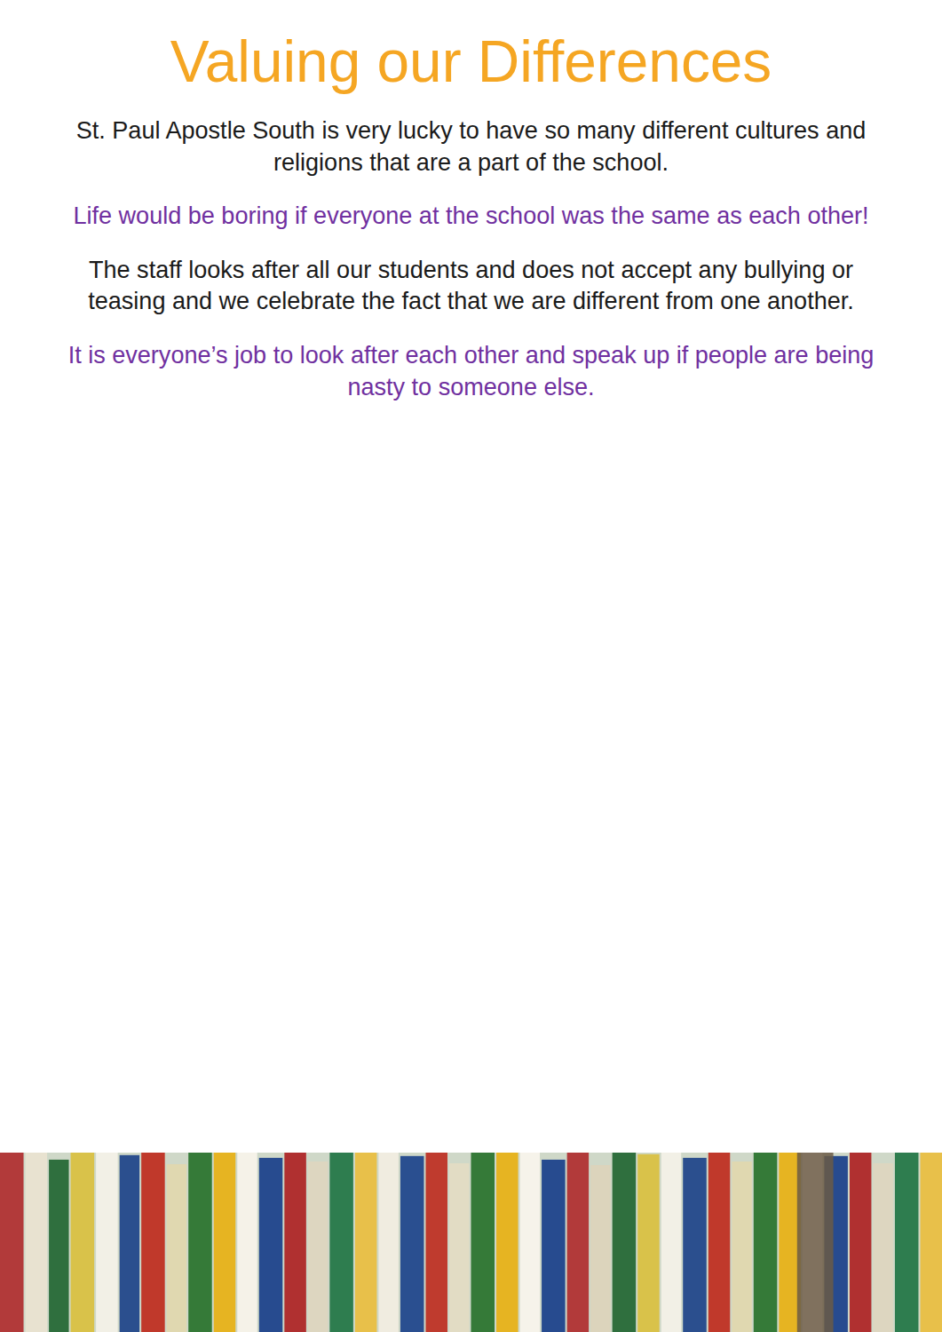Valuing our Differences
St. Paul Apostle South is very lucky to have so many different cultures and religions that are a part of the school.
Life would be boring if everyone at the school was the same as each other!
The staff looks after all our students and does not accept any bullying or teasing and we celebrate the fact that we are different from one another.
It is everyone’s job to look after each other and speak up if people are being nasty to someone else.